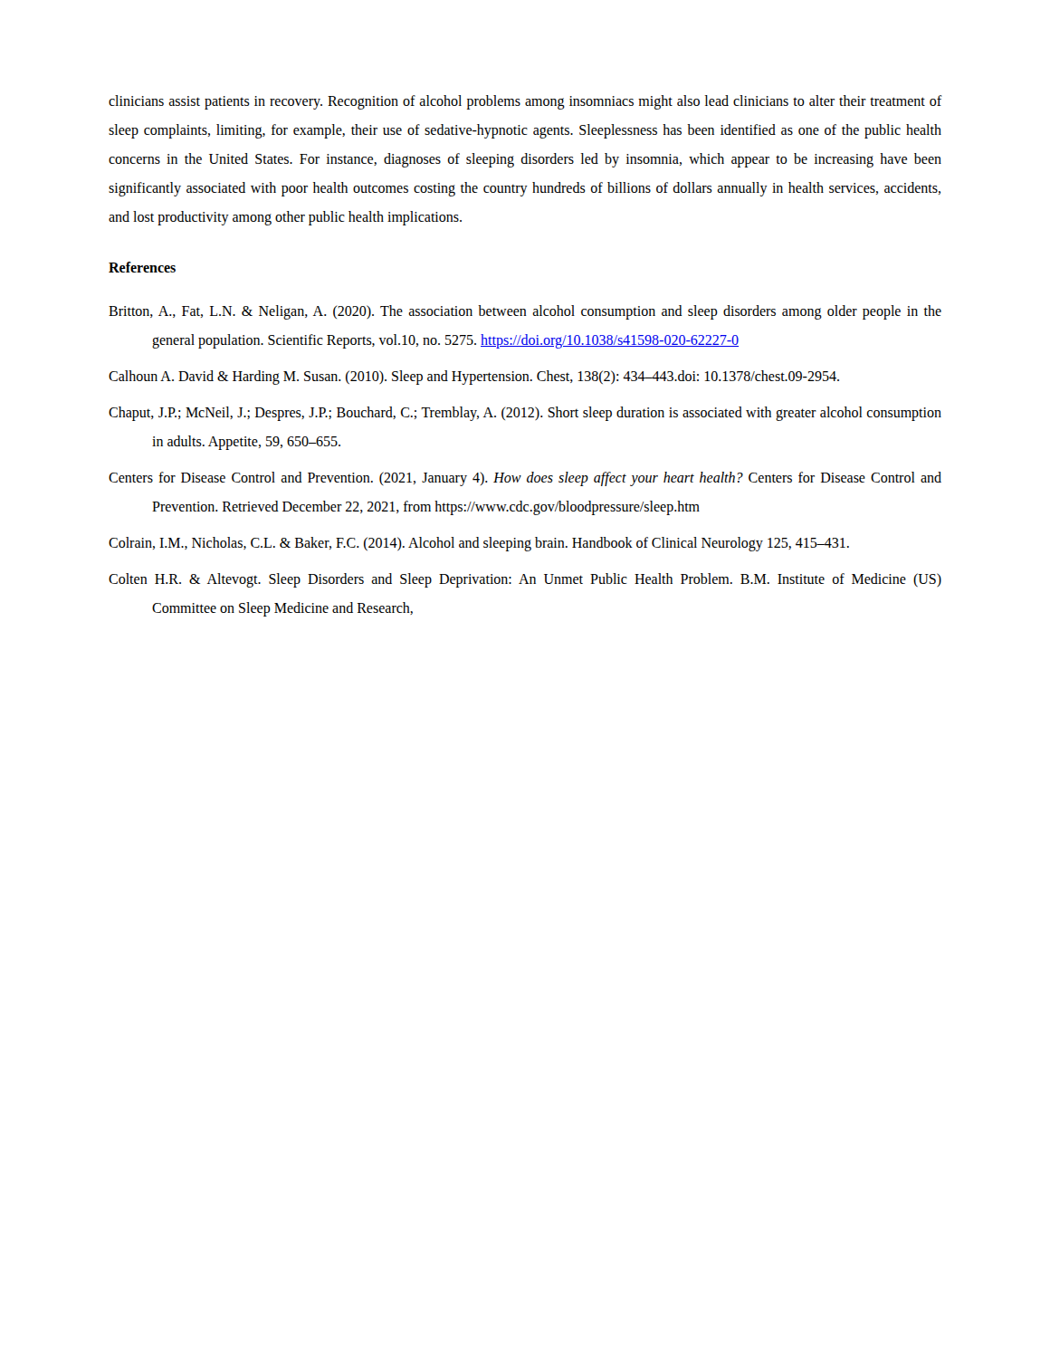clinicians assist patients in recovery. Recognition of alcohol problems among insomniacs might also lead clinicians to alter their treatment of sleep complaints, limiting, for example, their use of sedative-hypnotic agents. Sleeplessness has been identified as one of the public health concerns in the United States. For instance, diagnoses of sleeping disorders led by insomnia, which appear to be increasing have been significantly associated with poor health outcomes costing the country hundreds of billions of dollars annually in health services, accidents, and lost productivity among other public health implications.
References
Britton, A., Fat, L.N. & Neligan, A. (2020). The association between alcohol consumption and sleep disorders among older people in the general population. Scientific Reports, vol.10, no. 5275. https://doi.org/10.1038/s41598-020-62227-0
Calhoun A. David & Harding M. Susan. (2010). Sleep and Hypertension. Chest, 138(2): 434–443.doi: 10.1378/chest.09-2954.
Chaput, J.P.; McNeil, J.; Despres, J.P.; Bouchard, C.; Tremblay, A. (2012). Short sleep duration is associated with greater alcohol consumption in adults. Appetite, 59, 650–655.
Centers for Disease Control and Prevention. (2021, January 4). How does sleep affect your heart health? Centers for Disease Control and Prevention. Retrieved December 22, 2021, from https://www.cdc.gov/bloodpressure/sleep.htm
Colrain, I.M., Nicholas, C.L. & Baker, F.C. (2014). Alcohol and sleeping brain. Handbook of Clinical Neurology 125, 415–431.
Colten H.R. & Altevogt. Sleep Disorders and Sleep Deprivation: An Unmet Public Health Problem. B.M. Institute of Medicine (US) Committee on Sleep Medicine and Research,